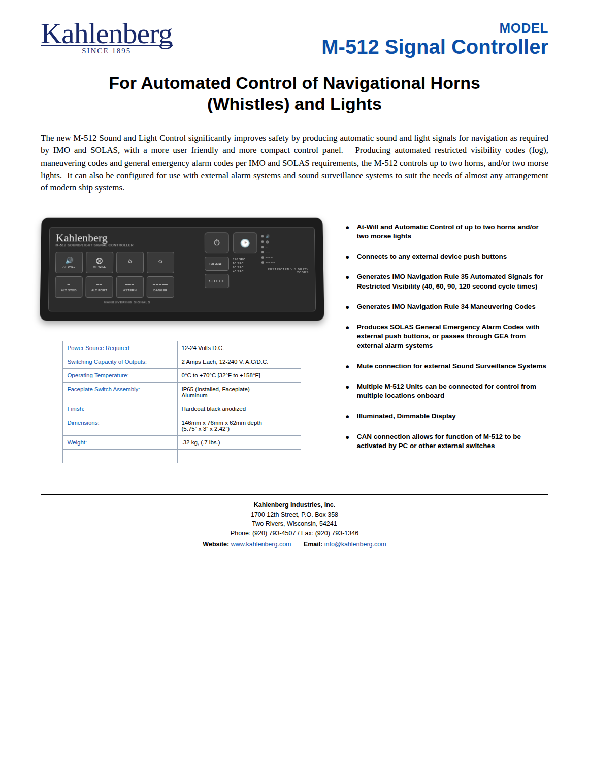Kahlenberg
SINCE 1895
MODEL
M-512 Signal Controller
For Automated Control of Navigational Horns
(Whistles) and Lights
The new M-512 Sound and Light Control significantly improves safety by producing automatic sound and light signals for navigation as required by IMO and SOLAS, with a more user friendly and more compact control panel. Producing automated restricted visibility codes (fog), maneuvering codes and general emergency alarm codes per IMO and SOLAS requirements, the M-512 controls up to two horns, and/or two morse lights. It can also be configured for use with external alarm systems and sound surveillance systems to suit the needs of almost any arrangement of modern ship systems.
Kahlenberg
M-512 SOUND/LIGHT SIGNAL CONTROLLER
🔊AT-WILL
⨂AT-WILL
☼
☼+
–ALT STBD
––ALT PORT
–––ASTERN
–––––DANGER
MANEUVERING SIGNALS
⏱
SIGNAL
SELECT
🕑
120 SEC.
90 SEC.
60 SEC.
40 SEC.
🔊
⨂
–
– –
– – –
– – – –
RESTRICTED VISIBILITY CODES
| Power Source Required: | 12-24 Volts D.C. |
| Switching Capacity of Outputs: | 2 Amps Each, 12-240 V. A.C/D.C. |
| Operating Temperature: | 0°C to +70°C [32°F to +158°F] |
| Faceplate Switch Assembly: | IP65 (Installed, Faceplate) Aluminum |
| Finish: | Hardcoat black anodized |
| Dimensions: | 146mm x 76mm x 62mm depth (5.75” x 3” x 2.42”) |
| Weight: | .32 kg, (.7 lbs.) |
At-Will and Automatic Control of up to two horns and/or two morse lights
Connects to any external device push buttons
Generates IMO Navigation Rule 35 Automated Signals for Restricted Visibility (40, 60, 90, 120 second cycle times)
Generates IMO Navigation Rule 34 Maneuvering Codes
Produces SOLAS General Emergency Alarm Codes with external push buttons, or passes through GEA from external alarm systems
Mute connection for external Sound Surveillance Systems
Multiple M-512 Units can be connected for control from multiple locations onboard
Illuminated, Dimmable Display
CAN connection allows for function of M-512 to be activated by PC or other external switches
Kahlenberg Industries, Inc.
1700 12th Street, P.O. Box 358
Two Rivers, Wisconsin, 54241
Phone: (920) 793-4507 / Fax: (920) 793-1346
Website: www.kahlenberg.com Email: info@kahlenberg.com